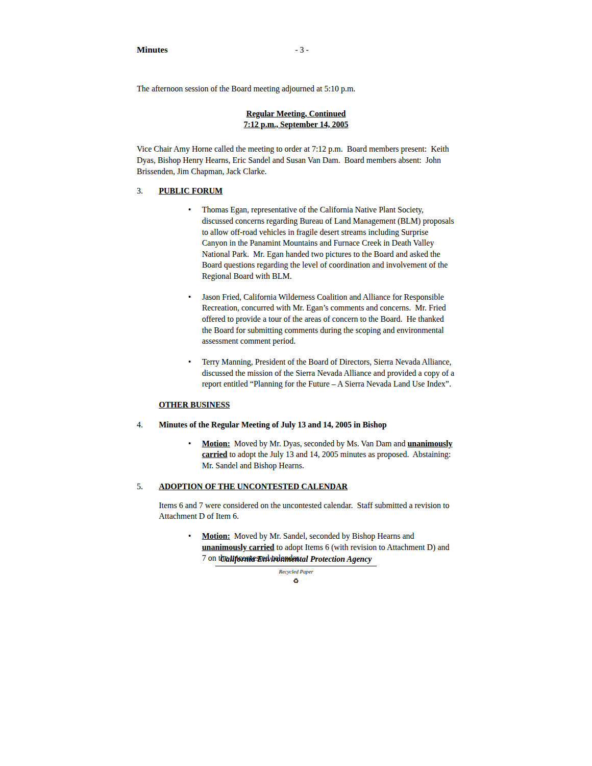Minutes - 3 -
The afternoon session of the Board meeting adjourned at 5:10 p.m.
Regular Meeting, Continued
7:12 p.m., September 14, 2005
Vice Chair Amy Horne called the meeting to order at 7:12 p.m. Board members present: Keith Dyas, Bishop Henry Hearns, Eric Sandel and Susan Van Dam. Board members absent: John Brissenden, Jim Chapman, Jack Clarke.
3. PUBLIC FORUM
Thomas Egan, representative of the California Native Plant Society, discussed concerns regarding Bureau of Land Management (BLM) proposals to allow off-road vehicles in fragile desert streams including Surprise Canyon in the Panamint Mountains and Furnace Creek in Death Valley National Park. Mr. Egan handed two pictures to the Board and asked the Board questions regarding the level of coordination and involvement of the Regional Board with BLM.
Jason Fried, California Wilderness Coalition and Alliance for Responsible Recreation, concurred with Mr. Egan’s comments and concerns. Mr. Fried offered to provide a tour of the areas of concern to the Board. He thanked the Board for submitting comments during the scoping and environmental assessment comment period.
Terry Manning, President of the Board of Directors, Sierra Nevada Alliance, discussed the mission of the Sierra Nevada Alliance and provided a copy of a report entitled “Planning for the Future – A Sierra Nevada Land Use Index”.
OTHER BUSINESS
4. Minutes of the Regular Meeting of July 13 and 14, 2005 in Bishop
Motion: Moved by Mr. Dyas, seconded by Ms. Van Dam and unanimously carried to adopt the July 13 and 14, 2005 minutes as proposed. Abstaining: Mr. Sandel and Bishop Hearns.
5. ADOPTION OF THE UNCONTESTED CALENDAR
Items 6 and 7 were considered on the uncontested calendar. Staff submitted a revision to Attachment D of Item 6.
Motion: Moved by Mr. Sandel, seconded by Bishop Hearns and unanimously carried to adopt Items 6 (with revision to Attachment D) and 7 on the uncontested calendar.
California Environmental Protection Agency
Recycled Paper
♻